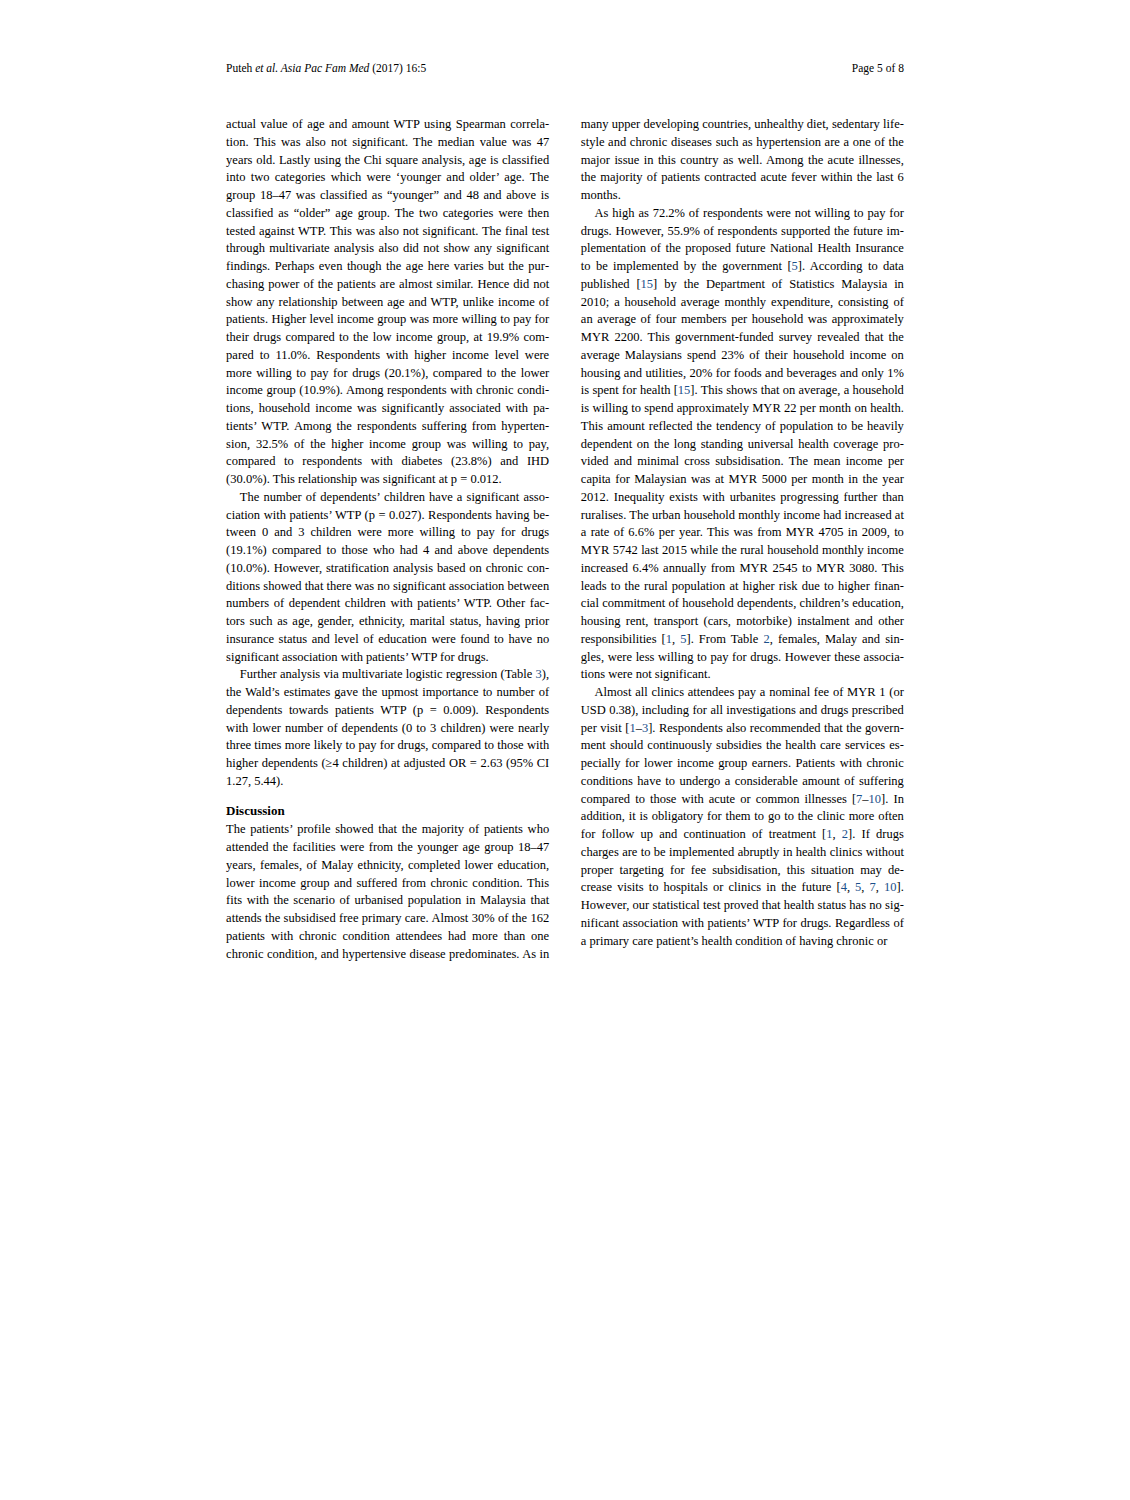Puteh et al. Asia Pac Fam Med (2017) 16:5
Page 5 of 8
actual value of age and amount WTP using Spearman correlation. This was also not significant. The median value was 47 years old. Lastly using the Chi square analysis, age is classified into two categories which were ‘younger and older’ age. The group 18–47 was classified as “younger” and 48 and above is classified as “older” age group. The two categories were then tested against WTP. This was also not significant. The final test through multivariate analysis also did not show any significant findings. Perhaps even though the age here varies but the purchasing power of the patients are almost similar. Hence did not show any relationship between age and WTP, unlike income of patients. Higher level income group was more willing to pay for their drugs compared to the low income group, at 19.9% compared to 11.0%. Respondents with higher income level were more willing to pay for drugs (20.1%), compared to the lower income group (10.9%). Among respondents with chronic conditions, household income was significantly associated with patients’ WTP. Among the respondents suffering from hypertension, 32.5% of the higher income group was willing to pay, compared to respondents with diabetes (23.8%) and IHD (30.0%). This relationship was significant at p = 0.012.
The number of dependents’ children have a significant association with patients’ WTP (p = 0.027). Respondents having between 0 and 3 children were more willing to pay for drugs (19.1%) compared to those who had 4 and above dependents (10.0%). However, stratification analysis based on chronic conditions showed that there was no significant association between numbers of dependent children with patients’ WTP. Other factors such as age, gender, ethnicity, marital status, having prior insurance status and level of education were found to have no significant association with patients’ WTP for drugs.
Further analysis via multivariate logistic regression (Table 3), the Wald’s estimates gave the upmost importance to number of dependents towards patients WTP (p = 0.009). Respondents with lower number of dependents (0 to 3 children) were nearly three times more likely to pay for drugs, compared to those with higher dependents (≥4 children) at adjusted OR = 2.63 (95% CI 1.27, 5.44).
Discussion
The patients’ profile showed that the majority of patients who attended the facilities were from the younger age group 18–47 years, females, of Malay ethnicity, completed lower education, lower income group and suffered from chronic condition. This fits with the scenario of urbanised population in Malaysia that attends the subsidised free primary care. Almost 30% of the 162 patients with chronic condition attendees had more than one chronic condition, and hypertensive disease predominates. As in many upper developing countries, unhealthy diet, sedentary lifestyle and chronic diseases such as hypertension are a one of the major issue in this country as well. Among the acute illnesses, the majority of patients contracted acute fever within the last 6 months.
As high as 72.2% of respondents were not willing to pay for drugs. However, 55.9% of respondents supported the future implementation of the proposed future National Health Insurance to be implemented by the government [5]. According to data published [15] by the Department of Statistics Malaysia in 2010; a household average monthly expenditure, consisting of an average of four members per household was approximately MYR 2200. This government-funded survey revealed that the average Malaysians spend 23% of their household income on housing and utilities, 20% for foods and beverages and only 1% is spent for health [15]. This shows that on average, a household is willing to spend approximately MYR 22 per month on health. This amount reflected the tendency of population to be heavily dependent on the long standing universal health coverage provided and minimal cross subsidisation. The mean income per capita for Malaysian was at MYR 5000 per month in the year 2012. Inequality exists with urbanites progressing further than ruralises. The urban household monthly income had increased at a rate of 6.6% per year. This was from MYR 4705 in 2009, to MYR 5742 last 2015 while the rural household monthly income increased 6.4% annually from MYR 2545 to MYR 3080. This leads to the rural population at higher risk due to higher financial commitment of household dependents, children’s education, housing rent, transport (cars, motorbike) instalment and other responsibilities [1, 5]. From Table 2, females, Malay and singles, were less willing to pay for drugs. However these associations were not significant.
Almost all clinics attendees pay a nominal fee of MYR 1 (or USD 0.38), including for all investigations and drugs prescribed per visit [1–3]. Respondents also recommended that the government should continuously subsidies the health care services especially for lower income group earners. Patients with chronic conditions have to undergo a considerable amount of suffering compared to those with acute or common illnesses [7–10]. In addition, it is obligatory for them to go to the clinic more often for follow up and continuation of treatment [1, 2]. If drugs charges are to be implemented abruptly in health clinics without proper targeting for fee subsidisation, this situation may decrease visits to hospitals or clinics in the future [4, 5, 7, 10]. However, our statistical test proved that health status has no significant association with patients’ WTP for drugs. Regardless of a primary care patient’s health condition of having chronic or